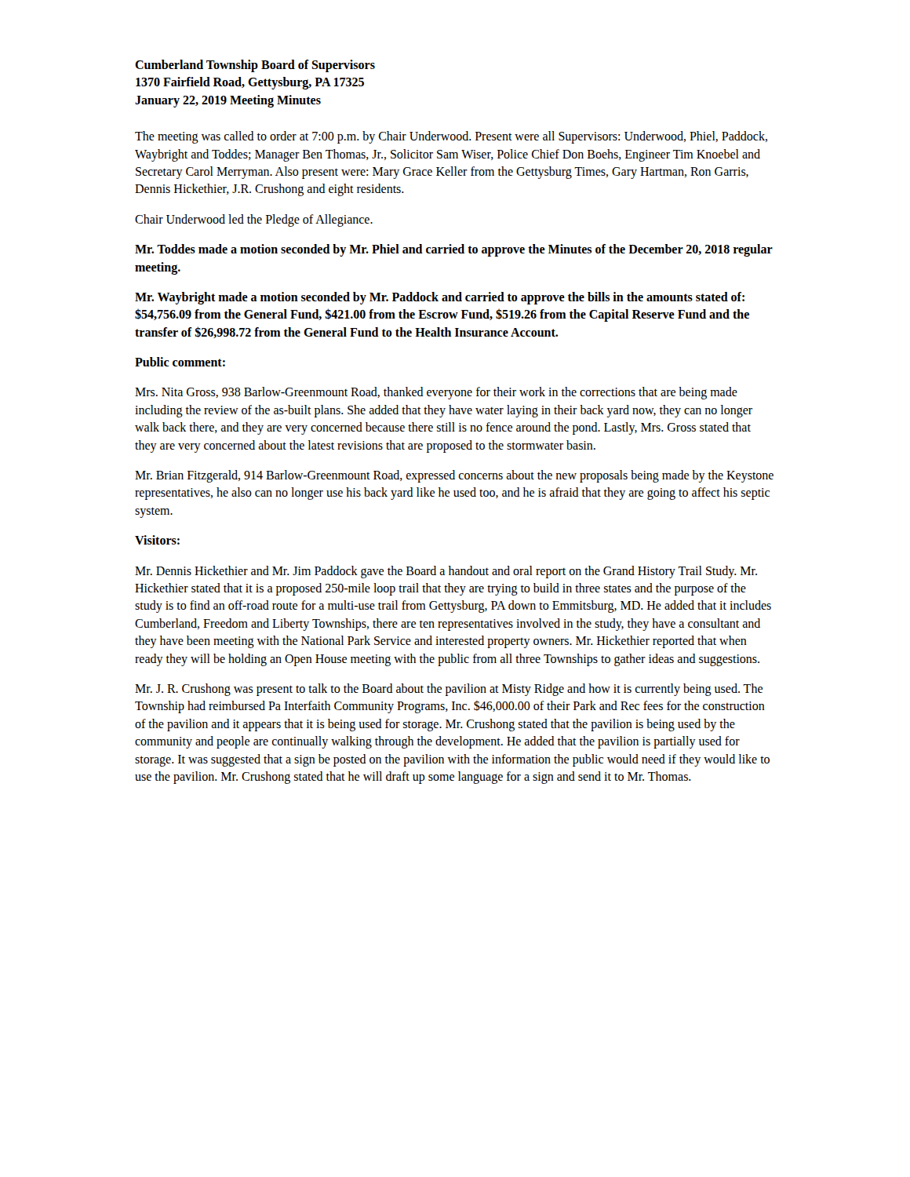Cumberland Township Board of Supervisors
1370 Fairfield Road, Gettysburg, PA 17325
January 22, 2019 Meeting Minutes
The meeting was called to order at 7:00 p.m. by Chair Underwood. Present were all Supervisors: Underwood, Phiel, Paddock, Waybright and Toddes; Manager Ben Thomas, Jr., Solicitor Sam Wiser, Police Chief Don Boehs, Engineer Tim Knoebel and Secretary Carol Merryman. Also present were: Mary Grace Keller from the Gettysburg Times, Gary Hartman, Ron Garris, Dennis Hickethier, J.R. Crushong and eight residents.
Chair Underwood led the Pledge of Allegiance.
Mr. Toddes made a motion seconded by Mr. Phiel and carried to approve the Minutes of the December 20, 2018 regular meeting.
Mr. Waybright made a motion seconded by Mr. Paddock and carried to approve the bills in the amounts stated of: $54,756.09 from the General Fund, $421.00 from the Escrow Fund, $519.26 from the Capital Reserve Fund and the transfer of $26,998.72 from the General Fund to the Health Insurance Account.
Public comment:
Mrs. Nita Gross, 938 Barlow-Greenmount Road, thanked everyone for their work in the corrections that are being made including the review of the as-built plans. She added that they have water laying in their back yard now, they can no longer walk back there, and they are very concerned because there still is no fence around the pond. Lastly, Mrs. Gross stated that they are very concerned about the latest revisions that are proposed to the stormwater basin.
Mr. Brian Fitzgerald, 914 Barlow-Greenmount Road, expressed concerns about the new proposals being made by the Keystone representatives, he also can no longer use his back yard like he used too, and he is afraid that they are going to affect his septic system.
Visitors:
Mr. Dennis Hickethier and Mr. Jim Paddock gave the Board a handout and oral report on the Grand History Trail Study. Mr. Hickethier stated that it is a proposed 250-mile loop trail that they are trying to build in three states and the purpose of the study is to find an off-road route for a multi-use trail from Gettysburg, PA down to Emmitsburg, MD. He added that it includes Cumberland, Freedom and Liberty Townships, there are ten representatives involved in the study, they have a consultant and they have been meeting with the National Park Service and interested property owners. Mr. Hickethier reported that when ready they will be holding an Open House meeting with the public from all three Townships to gather ideas and suggestions.
Mr. J. R. Crushong was present to talk to the Board about the pavilion at Misty Ridge and how it is currently being used. The Township had reimbursed Pa Interfaith Community Programs, Inc. $46,000.00 of their Park and Rec fees for the construction of the pavilion and it appears that it is being used for storage. Mr. Crushong stated that the pavilion is being used by the community and people are continually walking through the development. He added that the pavilion is partially used for storage. It was suggested that a sign be posted on the pavilion with the information the public would need if they would like to use the pavilion. Mr. Crushong stated that he will draft up some language for a sign and send it to Mr. Thomas.